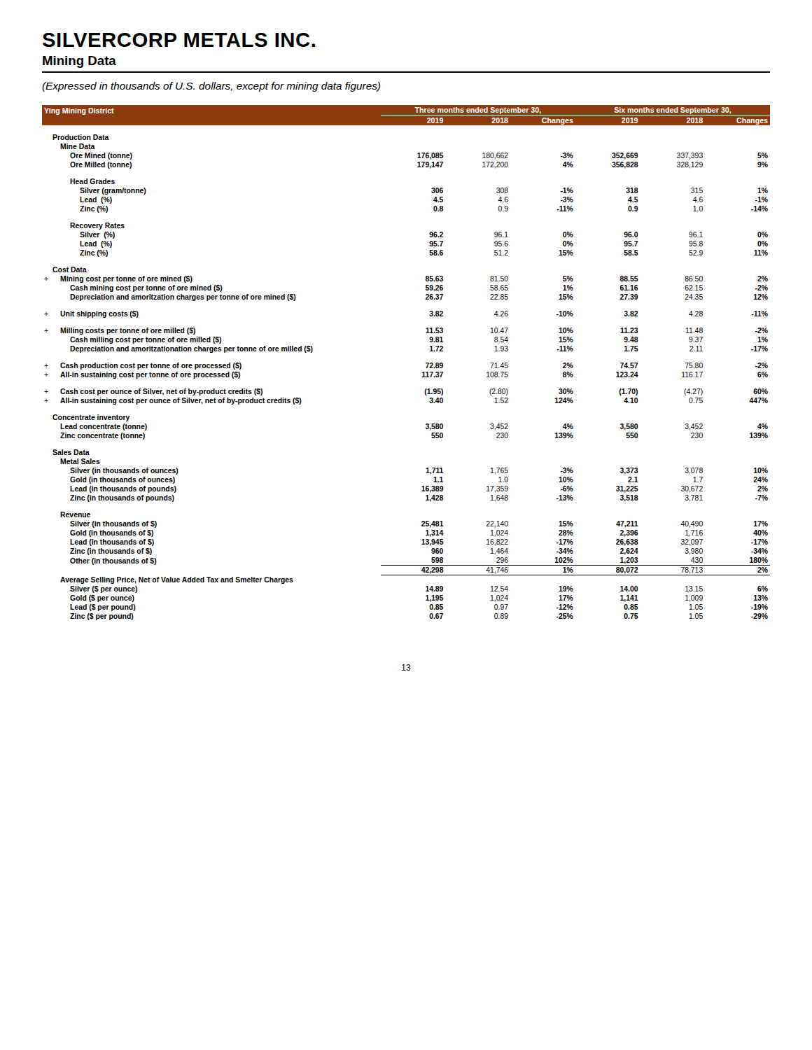SILVERCORP METALS INC.
Mining Data
(Expressed in thousands of U.S. dollars, except for mining data figures)
| Ying Mining District | Three months ended September 30, | Six months ended September 30, |
| | 2019 | 2018 | Changes | 2019 | 2018 | Changes |
| | Production Data | |
| | Mine Data | |
| | Ore Mined (tonne) | 176,085 | 180,662 | -3% | 352,669 | 337,393 | 5% |
| | Ore Milled (tonne) | 179,147 | 172,200 | 4% | 356,828 | 328,129 | 9% |
| | Head Grades | |
| | Silver (gram/tonne) | 306 | 308 | -1% | 318 | 315 | 1% |
| | Lead (%) | 4.5 | 4.6 | -3% | 4.5 | 4.6 | -1% |
| | Zinc (%) | 0.8 | 0.9 | -11% | 0.9 | 1.0 | -14% |
| | Recovery Rates | |
| | Silver (%) | 96.2 | 96.1 | 0% | 96.0 | 96.1 | 0% |
| | Lead (%) | 95.7 | 95.6 | 0% | 95.7 | 95.8 | 0% |
| | Zinc (%) | 58.6 | 51.2 | 15% | 58.5 | 52.9 | 11% |
| | Cost Data | |
| + | Mining cost per tonne of ore mined ($) | 85.63 | 81.50 | 5% | 88.55 | 86.50 | 2% |
| | Cash mining cost per tonne of ore mined ($) | 59.26 | 58.65 | 1% | 61.16 | 62.15 | -2% |
| | Depreciation and amoritzation charges per tonne of ore mined ($) | 26.37 | 22.85 | 15% | 27.39 | 24.35 | 12% |
| + | Unit shipping costs ($) | 3.82 | 4.26 | -10% | 3.82 | 4.28 | -11% |
| + | Milling costs per tonne of ore milled ($) | 11.53 | 10.47 | 10% | 11.23 | 11.48 | -2% |
| | Cash milling cost per tonne of ore milled ($) | 9.81 | 8.54 | 15% | 9.48 | 9.37 | 1% |
| | Depreciation and amoritzationation charges per tonne of ore milled ($) | 1.72 | 1.93 | -11% | 1.75 | 2.11 | -17% |
| + | Cash production cost per tonne of ore processed ($) | 72.89 | 71.45 | 2% | 74.57 | 75.80 | -2% |
| + | All-in sustaining cost per tonne of ore processed ($) | 117.37 | 108.75 | 8% | 123.24 | 116.17 | 6% |
| + | Cash cost per ounce of Silver, net of by-product credits ($) | (1.95) | (2.80) | 30% | (1.70) | (4.27) | 60% |
| + | All-in sustaining cost per ounce of Silver, net of by-product credits ($) | 3.40 | 1.52 | 124% | 4.10 | 0.75 | 447% |
| | Concentrate inventory | |
| | Lead concentrate (tonne) | 3,580 | 3,452 | 4% | 3,580 | 3,452 | 4% |
| | Zinc concentrate (tonne) | 550 | 230 | 139% | 550 | 230 | 139% |
| | Sales Data | |
| | Metal Sales | |
| | Silver (in thousands of ounces) | 1,711 | 1,765 | -3% | 3,373 | 3,078 | 10% |
| | Gold (in thousands of ounces) | 1.1 | 1.0 | 10% | 2.1 | 1.7 | 24% |
| | Lead (in thousands of pounds) | 16,389 | 17,359 | -6% | 31,225 | 30,672 | 2% |
| | Zinc (in thousands of pounds) | 1,428 | 1,648 | -13% | 3,518 | 3,781 | -7% |
| | Revenue | |
| | Silver (in thousands of $) | 25,481 | 22,140 | 15% | 47,211 | 40,490 | 17% |
| | Gold (in thousands of $) | 1,314 | 1,024 | 28% | 2,396 | 1,716 | 40% |
| | Lead (in thousands of $) | 13,945 | 16,822 | -17% | 26,638 | 32,097 | -17% |
| | Zinc (in thousands of $) | 960 | 1,464 | -34% | 2,624 | 3,980 | -34% |
| | Other (in thousands of $) | 598 | 296 | 102% | 1,203 | 430 | 180% |
| | | 42,298 | 41,746 | 1% | 80,072 | 78,713 | 2% |
| | Average Selling Price, Net of Value Added Tax and Smelter Charges | |
| | Silver ($ per ounce) | 14.89 | 12.54 | 19% | 14.00 | 13.15 | 6% |
| | Gold ($ per ounce) | 1,195 | 1,024 | 17% | 1,141 | 1,009 | 13% |
| | Lead ($ per pound) | 0.85 | 0.97 | -12% | 0.85 | 1.05 | -19% |
| | Zinc ($ per pound) | 0.67 | 0.89 | -25% | 0.75 | 1.05 | -29% |
13